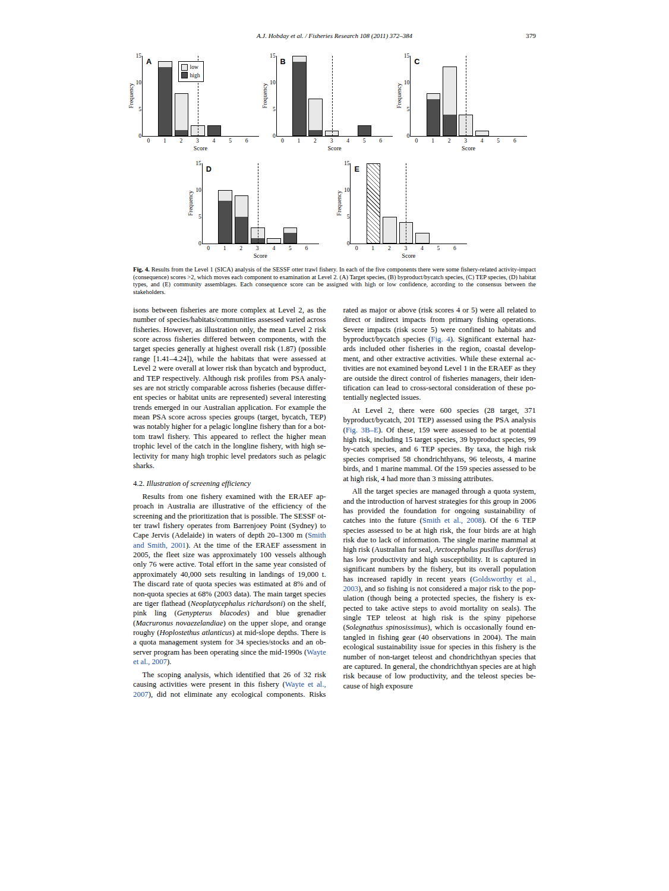A.J. Hobday et al. / Fisheries Research 108 (2011) 372–384 379
A
Frequency
15 10 5 0
low
high
0 1 2 3 4 5 6
Score
B
Frequency
15 10 5 0
0 1 2 3 4 5 6
Score
C
Frequency
15 10 5 0
0 1 2 3 4 5 6
Score
D
Frequency
15 10 5 0
0 1 2 3 4 5 6
Score
E
Frequency
15 10 5 0
0 1 2 3 4 5 6
Score
Fig. 4. Results from the Level 1 (SICA) analysis of the SESSF otter trawl fishery. In each of the five components there were some fishery-related activity-impact (consequence) scores >2, which moves each component to examination at Level 2. (A) Target species, (B) byproduct/bycatch species, (C) TEP species, (D) habitat types, and (E) community assemblages. Each consequence score can be assigned with high or low confidence, according to the consensus between the stakeholders.
isons between fisheries are more complex at Level 2, as the number of species/habitats/communities assessed varied across fisheries. However, as illustration only, the mean Level 2 risk score across fisheries differed between components, with the target species generally at highest overall risk (1.87) (possible range [1.41–4.24]), while the habitats that were assessed at Level 2 were overall at lower risk than bycatch and byproduct, and TEP respectively. Although risk profiles from PSA analyses are not strictly comparable across fisheries (because different species or habitat units are represented) several interesting trends emerged in our Australian application. For example the mean PSA score across species groups (target, bycatch, TEP) was notably higher for a pelagic longline fishery than for a bottom trawl fishery. This appeared to reflect the higher mean trophic level of the catch in the longline fishery, with high selectivity for many high trophic level predators such as pelagic sharks.
4.2. Illustration of screening efficiency
Results from one fishery examined with the ERAEF approach in Australia are illustrative of the efficiency of the screening and the prioritization that is possible. The SESSF otter trawl fishery operates from Barrenjoey Point (Sydney) to Cape Jervis (Adelaide) in waters of depth 20–1300 m (Smith and Smith, 2001). At the time of the ERAEF assessment in 2005, the fleet size was approximately 100 vessels although only 76 were active. Total effort in the same year consisted of approximately 40,000 sets resulting in landings of 19,000 t. The discard rate of quota species was estimated at 8% and of non-quota species at 68% (2003 data). The main target species are tiger flathead (Neoplatycephalus richardsoni) on the shelf, pink ling (Genypterus blacodes) and blue grenadier (Macruronus novaezelandiae) on the upper slope, and orange roughy (Hoplostethus atlanticus) at mid-slope depths. There is a quota management system for 34 species/stocks and an observer program has been operating since the mid-1990s (Wayte et al., 2007).
The scoping analysis, which identified that 26 of 32 risk causing activities were present in this fishery (Wayte et al., 2007), did not eliminate any ecological components. Risks rated as major or above (risk scores 4 or 5) were all related to direct or indirect impacts from primary fishing operations. Severe impacts (risk score 5) were confined to habitats and byproduct/bycatch species (Fig. 4). Significant external hazards included other fisheries in the region, coastal development, and other extractive activities. While these external activities are not examined beyond Level 1 in the ERAEF as they are outside the direct control of fisheries managers, their identification can lead to cross-sectoral consideration of these potentially neglected issues.
At Level 2, there were 600 species (28 target, 371 byproduct/bycatch, 201 TEP) assessed using the PSA analysis (Fig. 3B–E). Of these, 159 were assessed to be at potential high risk, including 15 target species, 39 byproduct species, 99 by-catch species, and 6 TEP species. By taxa, the high risk species comprised 58 chondrichthyans, 96 teleosts, 4 marine birds, and 1 marine mammal. Of the 159 species assessed to be at high risk, 4 had more than 3 missing attributes.
All the target species are managed through a quota system, and the introduction of harvest strategies for this group in 2006 has provided the foundation for ongoing sustainability of catches into the future (Smith et al., 2008). Of the 6 TEP species assessed to be at high risk, the four birds are at high risk due to lack of information. The single marine mammal at high risk (Australian fur seal, Arctocephalus pusillus doriferus) has low productivity and high susceptibility. It is captured in significant numbers by the fishery, but its overall population has increased rapidly in recent years (Goldsworthy et al., 2003), and so fishing is not considered a major risk to the population (though being a protected species, the fishery is expected to take active steps to avoid mortality on seals). The single TEP teleost at high risk is the spiny pipehorse (Solegnathus spinosissimus), which is occasionally found entangled in fishing gear (40 observations in 2004). The main ecological sustainability issue for species in this fishery is the number of non-target teleost and chondrichthyan species that are captured. In general, the chondrichthyan species are at high risk because of low productivity, and the teleost species because of high exposure